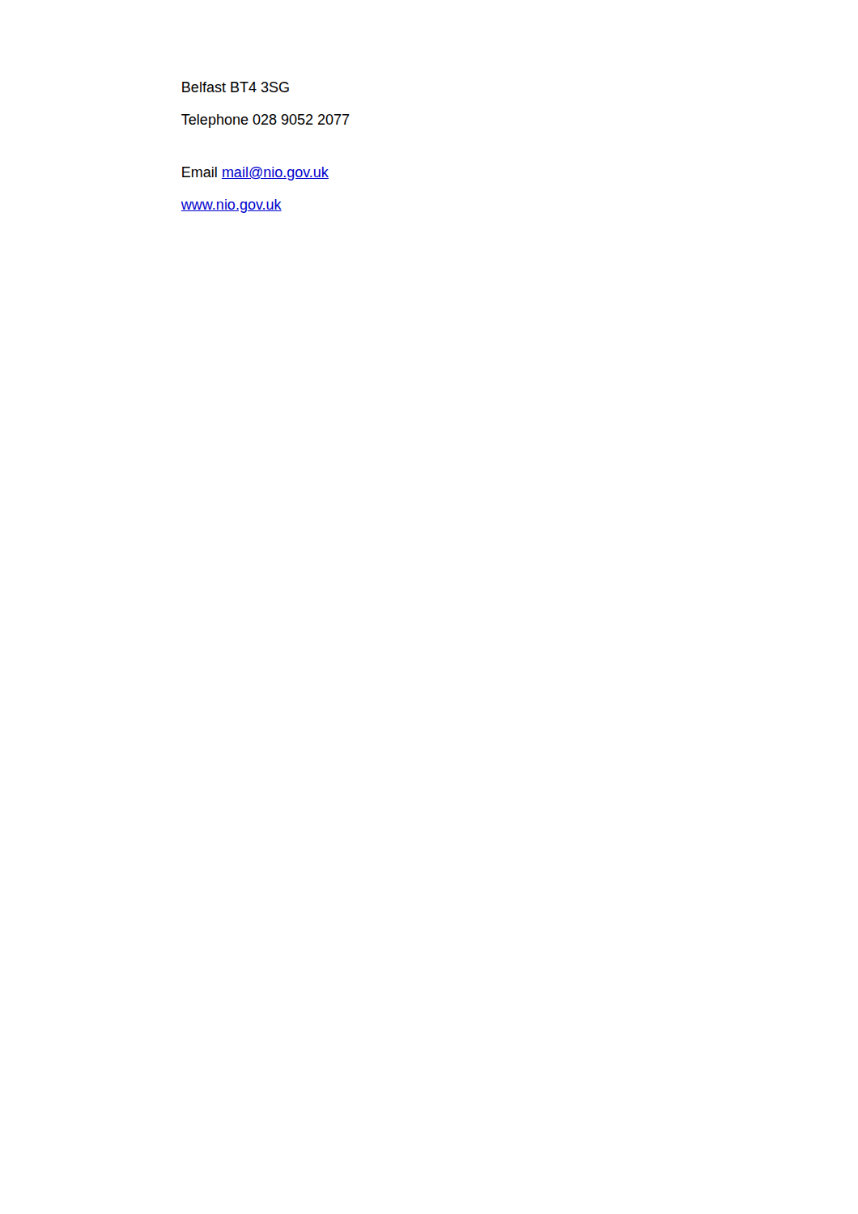Belfast BT4 3SG
Telephone 028 9052 2077
Email mail@nio.gov.uk
www.nio.gov.uk